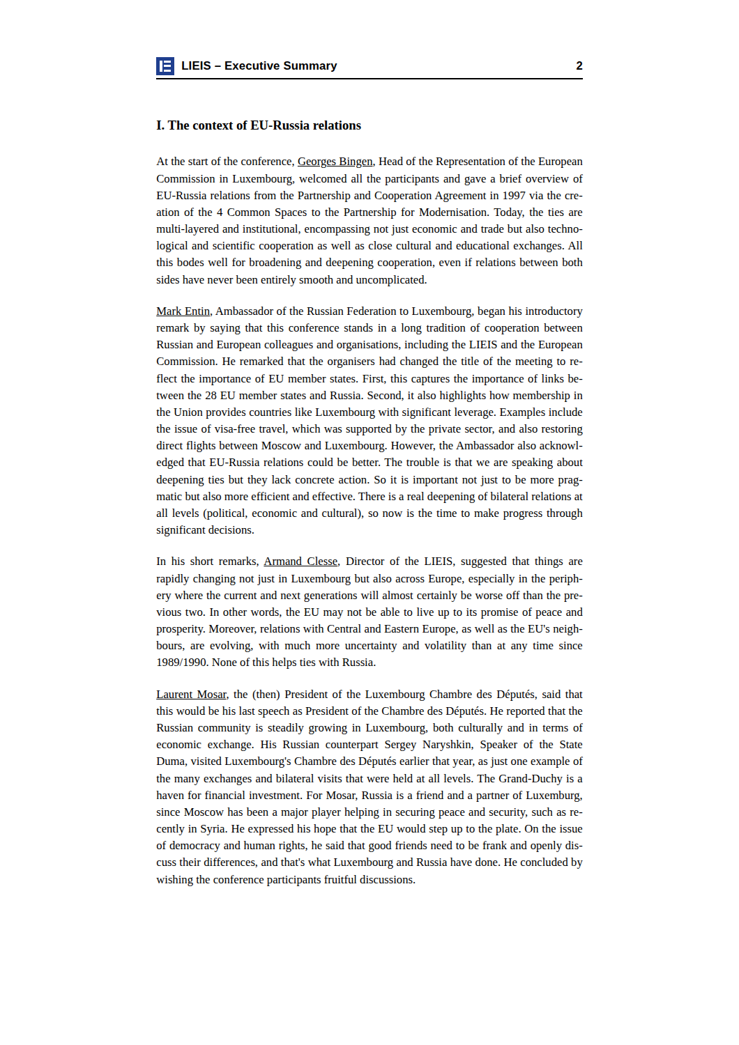LIEIS – Executive Summary
2
I. The context of EU-Russia relations
At the start of the conference, Georges Bingen, Head of the Representation of the European Commission in Luxembourg, welcomed all the participants and gave a brief overview of EU-Russia relations from the Partnership and Cooperation Agreement in 1997 via the creation of the 4 Common Spaces to the Partnership for Modernisation. Today, the ties are multi-layered and institutional, encompassing not just economic and trade but also technological and scientific cooperation as well as close cultural and educational exchanges. All this bodes well for broadening and deepening cooperation, even if relations between both sides have never been entirely smooth and uncomplicated.
Mark Entin, Ambassador of the Russian Federation to Luxembourg, began his introductory remark by saying that this conference stands in a long tradition of cooperation between Russian and European colleagues and organisations, including the LIEIS and the European Commission. He remarked that the organisers had changed the title of the meeting to reflect the importance of EU member states. First, this captures the importance of links between the 28 EU member states and Russia. Second, it also highlights how membership in the Union provides countries like Luxembourg with significant leverage. Examples include the issue of visa-free travel, which was supported by the private sector, and also restoring direct flights between Moscow and Luxembourg. However, the Ambassador also acknowledged that EU-Russia relations could be better. The trouble is that we are speaking about deepening ties but they lack concrete action. So it is important not just to be more pragmatic but also more efficient and effective. There is a real deepening of bilateral relations at all levels (political, economic and cultural), so now is the time to make progress through significant decisions.
In his short remarks, Armand Clesse, Director of the LIEIS, suggested that things are rapidly changing not just in Luxembourg but also across Europe, especially in the periphery where the current and next generations will almost certainly be worse off than the previous two. In other words, the EU may not be able to live up to its promise of peace and prosperity. Moreover, relations with Central and Eastern Europe, as well as the EU's neighbours, are evolving, with much more uncertainty and volatility than at any time since 1989/1990. None of this helps ties with Russia.
Laurent Mosar, the (then) President of the Luxembourg Chambre des Députés, said that this would be his last speech as President of the Chambre des Députés. He reported that the Russian community is steadily growing in Luxembourg, both culturally and in terms of economic exchange. His Russian counterpart Sergey Naryshkin, Speaker of the State Duma, visited Luxembourg's Chambre des Députés earlier that year, as just one example of the many exchanges and bilateral visits that were held at all levels. The Grand-Duchy is a haven for financial investment. For Mosar, Russia is a friend and a partner of Luxemburg, since Moscow has been a major player helping in securing peace and security, such as recently in Syria. He expressed his hope that the EU would step up to the plate. On the issue of democracy and human rights, he said that good friends need to be frank and openly discuss their differences, and that's what Luxembourg and Russia have done. He concluded by wishing the conference participants fruitful discussions.